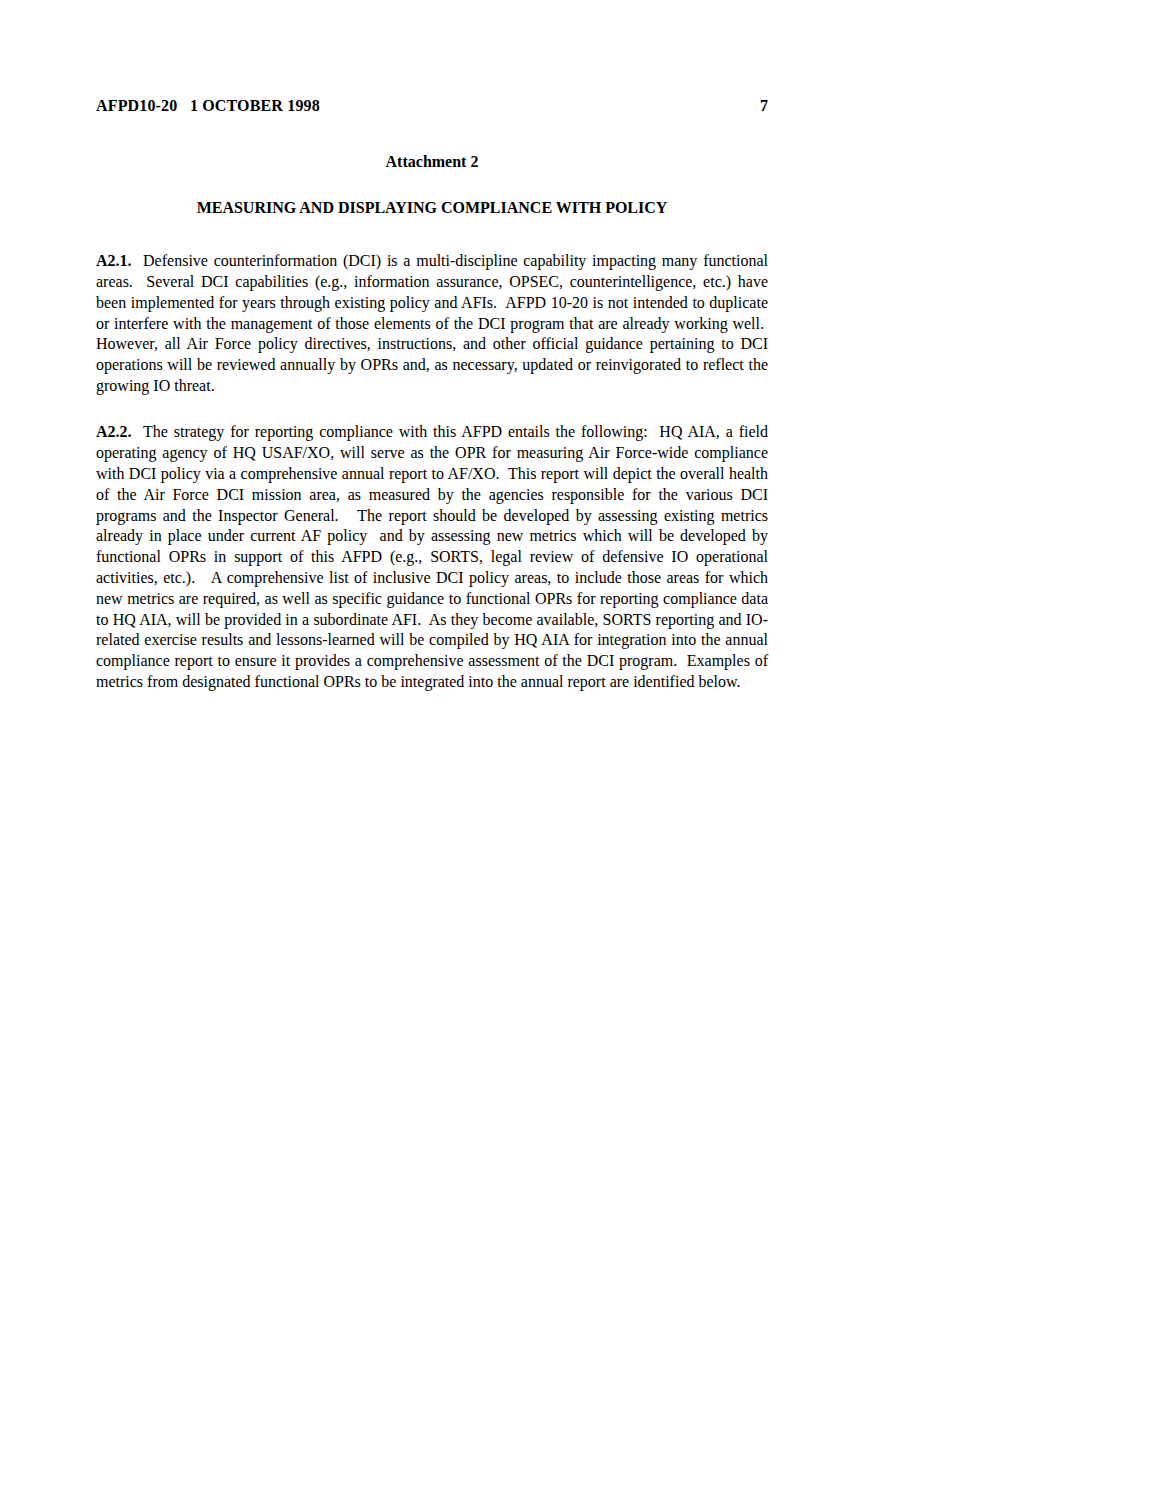AFPD10-20 1 OCTOBER 1998 7
Attachment 2
MEASURING AND DISPLAYING COMPLIANCE WITH POLICY
A2.1. Defensive counterinformation (DCI) is a multi-discipline capability impacting many functional areas. Several DCI capabilities (e.g., information assurance, OPSEC, counterintelligence, etc.) have been implemented for years through existing policy and AFIs. AFPD 10-20 is not intended to duplicate or interfere with the management of those elements of the DCI program that are already working well. However, all Air Force policy directives, instructions, and other official guidance pertaining to DCI operations will be reviewed annually by OPRs and, as necessary, updated or reinvigorated to reflect the growing IO threat.
A2.2. The strategy for reporting compliance with this AFPD entails the following: HQ AIA, a field operating agency of HQ USAF/XO, will serve as the OPR for measuring Air Force-wide compliance with DCI policy via a comprehensive annual report to AF/XO. This report will depict the overall health of the Air Force DCI mission area, as measured by the agencies responsible for the various DCI programs and the Inspector General. The report should be developed by assessing existing metrics already in place under current AF policy and by assessing new metrics which will be developed by functional OPRs in support of this AFPD (e.g., SORTS, legal review of defensive IO operational activities, etc.). A comprehensive list of inclusive DCI policy areas, to include those areas for which new metrics are required, as well as specific guidance to functional OPRs for reporting compliance data to HQ AIA, will be provided in a subordinate AFI. As they become available, SORTS reporting and IO-related exercise results and lessons-learned will be compiled by HQ AIA for integration into the annual compliance report to ensure it provides a comprehensive assessment of the DCI program. Examples of metrics from designated functional OPRs to be integrated into the annual report are identified below.